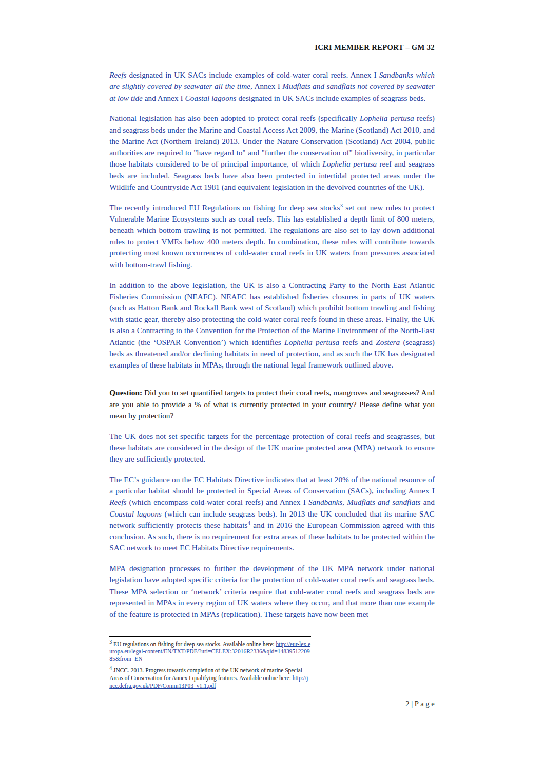ICRI MEMBER REPORT – GM 32
Reefs designated in UK SACs include examples of cold-water coral reefs. Annex I Sandbanks which are slightly covered by seawater all the time, Annex I Mudflats and sandflats not covered by seawater at low tide and Annex I Coastal lagoons designated in UK SACs include examples of seagrass beds.
National legislation has also been adopted to protect coral reefs (specifically Lophelia pertusa reefs) and seagrass beds under the Marine and Coastal Access Act 2009, the Marine (Scotland) Act 2010, and the Marine Act (Northern Ireland) 2013. Under the Nature Conservation (Scotland) Act 2004, public authorities are required to "have regard to" and "further the conservation of" biodiversity, in particular those habitats considered to be of principal importance, of which Lophelia pertusa reef and seagrass beds are included. Seagrass beds have also been protected in intertidal protected areas under the Wildlife and Countryside Act 1981 (and equivalent legislation in the devolved countries of the UK).
The recently introduced EU Regulations on fishing for deep sea stocks3 set out new rules to protect Vulnerable Marine Ecosystems such as coral reefs. This has established a depth limit of 800 meters, beneath which bottom trawling is not permitted. The regulations are also set to lay down additional rules to protect VMEs below 400 meters depth. In combination, these rules will contribute towards protecting most known occurrences of cold-water coral reefs in UK waters from pressures associated with bottom-trawl fishing.
In addition to the above legislation, the UK is also a Contracting Party to the North East Atlantic Fisheries Commission (NEAFC). NEAFC has established fisheries closures in parts of UK waters (such as Hatton Bank and Rockall Bank west of Scotland) which prohibit bottom trawling and fishing with static gear, thereby also protecting the cold-water coral reefs found in these areas. Finally, the UK is also a Contracting to the Convention for the Protection of the Marine Environment of the North-East Atlantic (the ‘OSPAR Convention’) which identifies Lophelia pertusa reefs and Zostera (seagrass) beds as threatened and/or declining habitats in need of protection, and as such the UK has designated examples of these habitats in MPAs, through the national legal framework outlined above.
Question: Did you to set quantified targets to protect their coral reefs, mangroves and seagrasses? And are you able to provide a % of what is currently protected in your country? Please define what you mean by protection?
The UK does not set specific targets for the percentage protection of coral reefs and seagrasses, but these habitats are considered in the design of the UK marine protected area (MPA) network to ensure they are sufficiently protected.
The EC’s guidance on the EC Habitats Directive indicates that at least 20% of the national resource of a particular habitat should be protected in Special Areas of Conservation (SACs), including Annex I Reefs (which encompass cold-water coral reefs) and Annex I Sandbanks, Mudflats and sandflats and Coastal lagoons (which can include seagrass beds). In 2013 the UK concluded that its marine SAC network sufficiently protects these habitats4 and in 2016 the European Commission agreed with this conclusion. As such, there is no requirement for extra areas of these habitats to be protected within the SAC network to meet EC Habitats Directive requirements.
MPA designation processes to further the development of the UK MPA network under national legislation have adopted specific criteria for the protection of cold-water coral reefs and seagrass beds. These MPA selection or ‘network’ criteria require that cold-water coral reefs and seagrass beds are represented in MPAs in every region of UK waters where they occur, and that more than one example of the feature is protected in MPAs (replication). These targets have now been met
3 EU regulations on fishing for deep sea stocks. Available online here: http://eur-lex.europa.eu/legal-content/EN/TXT/PDF/?uri=CELEX:32016R2336&qid=1483951220985&from=EN
4 JNCC. 2013. Progress towards completion of the UK network of marine Special Areas of Conservation for Annex I qualifying features. Available online here: http://jncc.defra.gov.uk/PDF/Comm13P03_v1.1.pdf
2 | P a g e